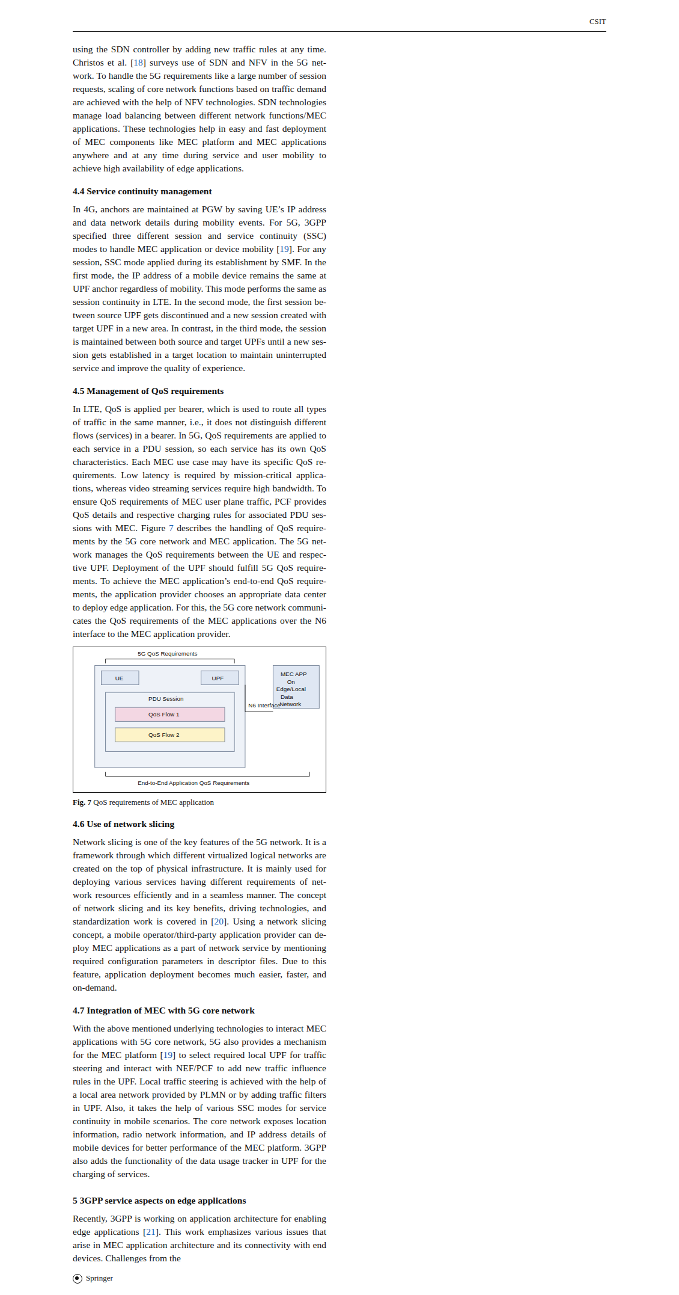CSIT
using the SDN controller by adding new traffic rules at any time. Christos et al. [18] surveys use of SDN and NFV in the 5G network. To handle the 5G requirements like a large number of session requests, scaling of core network functions based on traffic demand are achieved with the help of NFV technologies. SDN technologies manage load balancing between different network functions/MEC applications. These technologies help in easy and fast deployment of MEC components like MEC platform and MEC applications anywhere and at any time during service and user mobility to achieve high availability of edge applications.
4.4 Service continuity management
In 4G, anchors are maintained at PGW by saving UE’s IP address and data network details during mobility events. For 5G, 3GPP specified three different session and service continuity (SSC) modes to handle MEC application or device mobility [19]. For any session, SSC mode applied during its establishment by SMF. In the first mode, the IP address of a mobile device remains the same at UPF anchor regardless of mobility. This mode performs the same as session continuity in LTE. In the second mode, the first session between source UPF gets discontinued and a new session created with target UPF in a new area. In contrast, in the third mode, the session is maintained between both source and target UPFs until a new session gets established in a target location to maintain uninterrupted service and improve the quality of experience.
4.5 Management of QoS requirements
In LTE, QoS is applied per bearer, which is used to route all types of traffic in the same manner, i.e., it does not distinguish different flows (services) in a bearer. In 5G, QoS requirements are applied to each service in a PDU session, so each service has its own QoS characteristics. Each MEC use case may have its specific QoS requirements. Low latency is required by mission-critical applications, whereas video streaming services require high bandwidth. To ensure QoS requirements of MEC user plane traffic, PCF provides QoS details and respective charging rules for associated PDU sessions with MEC. Figure 7 describes the handling of QoS requirements by the 5G core network and MEC application. The 5G network manages the QoS requirements between the UE and respective UPF. Deployment of the UPF should fulfill 5G QoS requirements. To achieve the MEC application’s end-to-end QoS requirements, the application provider chooses an appropriate data center to deploy edge application. For this, the 5G core network communicates the QoS requirements of the MEC applications over the N6 interface to the MEC application provider.
5G QoS Requirements UE UPF PDU Session QoS Flow 1 QoS Flow 2 MEC APP On Edge/Local Data Network N6 Interface End-to-End Application QoS Requirements
Fig. 7 QoS requirements of MEC application
4.6 Use of network slicing
Network slicing is one of the key features of the 5G network. It is a framework through which different virtualized logical networks are created on the top of physical infrastructure. It is mainly used for deploying various services having different requirements of network resources efficiently and in a seamless manner. The concept of network slicing and its key benefits, driving technologies, and standardization work is covered in [20]. Using a network slicing concept, a mobile operator/third-party application provider can deploy MEC applications as a part of network service by mentioning required configuration parameters in descriptor files. Due to this feature, application deployment becomes much easier, faster, and on-demand.
4.7 Integration of MEC with 5G core network
With the above mentioned underlying technologies to interact MEC applications with 5G core network, 5G also provides a mechanism for the MEC platform [19] to select required local UPF for traffic steering and interact with NEF/PCF to add new traffic influence rules in the UPF. Local traffic steering is achieved with the help of a local area network provided by PLMN or by adding traffic filters in UPF. Also, it takes the help of various SSC modes for service continuity in mobile scenarios. The core network exposes location information, radio network information, and IP address details of mobile devices for better performance of the MEC platform. 3GPP also adds the functionality of the data usage tracker in UPF for the charging of services.
5 3GPP service aspects on edge applications
Recently, 3GPP is working on application architecture for enabling edge applications [21]. This work emphasizes various issues that arise in MEC application architecture and its connectivity with end devices. Challenges from the
Springer